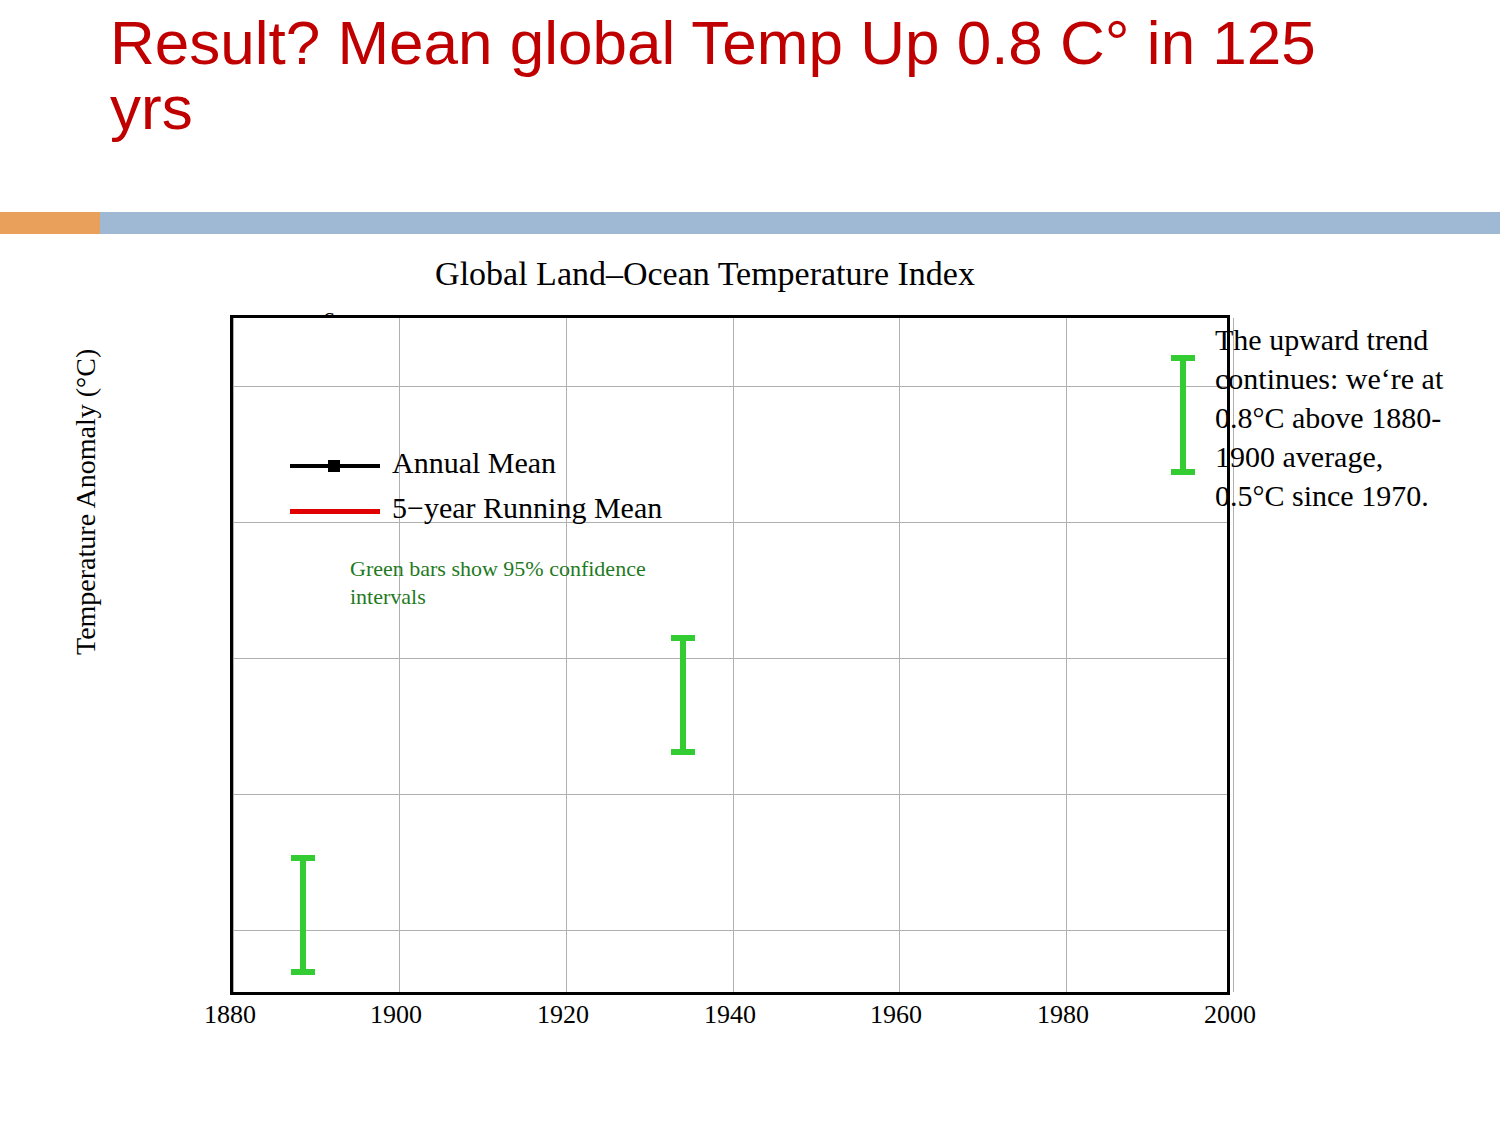Result? Mean global Temp Up 0.8 C° in 125 yrs
Global Land–Ocean Temperature Index
Temperature Anomaly (°C)
.6
.4
.2
.0
−.2
−.4
1880
1900
1920
1940
1960
1980
2000
Annual Mean
5−year Running Mean
Green bars show 95% confidence intervals
The upward trend continues: we‘re at 0.8°C above 1880-1900 average, 0.5°C since 1970.